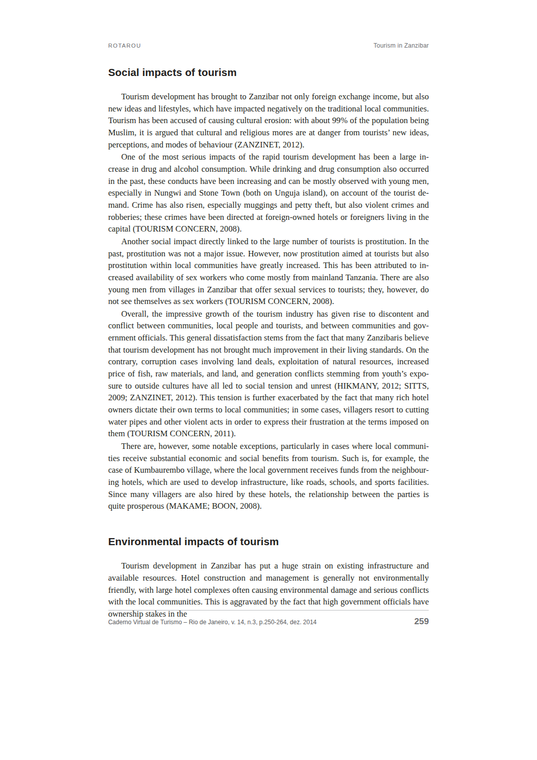Rotarou Tourism in Zanzibar
Social impacts of tourism
Tourism development has brought to Zanzibar not only foreign exchange income, but also new ideas and lifestyles, which have impacted negatively on the traditional local communities. Tourism has been accused of causing cultural erosion: with about 99% of the population being Muslim, it is argued that cultural and religious mores are at danger from tourists’ new ideas, perceptions, and modes of behaviour (ZANZINET, 2012).
One of the most serious impacts of the rapid tourism development has been a large increase in drug and alcohol consumption. While drinking and drug consumption also occurred in the past, these conducts have been increasing and can be mostly observed with young men, especially in Nungwi and Stone Town (both on Unguja island), on account of the tourist demand. Crime has also risen, especially muggings and petty theft, but also violent crimes and robberies; these crimes have been directed at foreign-owned hotels or foreigners living in the capital (TOURISM CONCERN, 2008).
Another social impact directly linked to the large number of tourists is prostitution. In the past, prostitution was not a major issue. However, now prostitution aimed at tourists but also prostitution within local communities have greatly increased. This has been attributed to increased availability of sex workers who come mostly from mainland Tanzania. There are also young men from villages in Zanzibar that offer sexual services to tourists; they, however, do not see themselves as sex workers (TOURISM CONCERN, 2008).
Overall, the impressive growth of the tourism industry has given rise to discontent and conflict between communities, local people and tourists, and between communities and government officials. This general dissatisfaction stems from the fact that many Zanzibaris believe that tourism development has not brought much improvement in their living standards. On the contrary, corruption cases involving land deals, exploitation of natural resources, increased price of fish, raw materials, and land, and generation conflicts stemming from youth’s exposure to outside cultures have all led to social tension and unrest (HIKMANY, 2012; SITTS, 2009; ZANZINET, 2012). This tension is further exacerbated by the fact that many rich hotel owners dictate their own terms to local communities; in some cases, villagers resort to cutting water pipes and other violent acts in order to express their frustration at the terms imposed on them (TOURISM CONCERN, 2011).
There are, however, some notable exceptions, particularly in cases where local communities receive substantial economic and social benefits from tourism. Such is, for example, the case of Kumbaurembo village, where the local government receives funds from the neighbouring hotels, which are used to develop infrastructure, like roads, schools, and sports facilities. Since many villagers are also hired by these hotels, the relationship between the parties is quite prosperous (MAKAME; BOON, 2008).
Environmental impacts of tourism
Tourism development in Zanzibar has put a huge strain on existing infrastructure and available resources. Hotel construction and management is generally not environmentally friendly, with large hotel complexes often causing environmental damage and serious conflicts with the local communities. This is aggravated by the fact that high government officials have ownership stakes in the
Caderno Virtual de Turismo – Rio de Janeiro, v. 14, n.3, p.250-264, dez. 2014 259